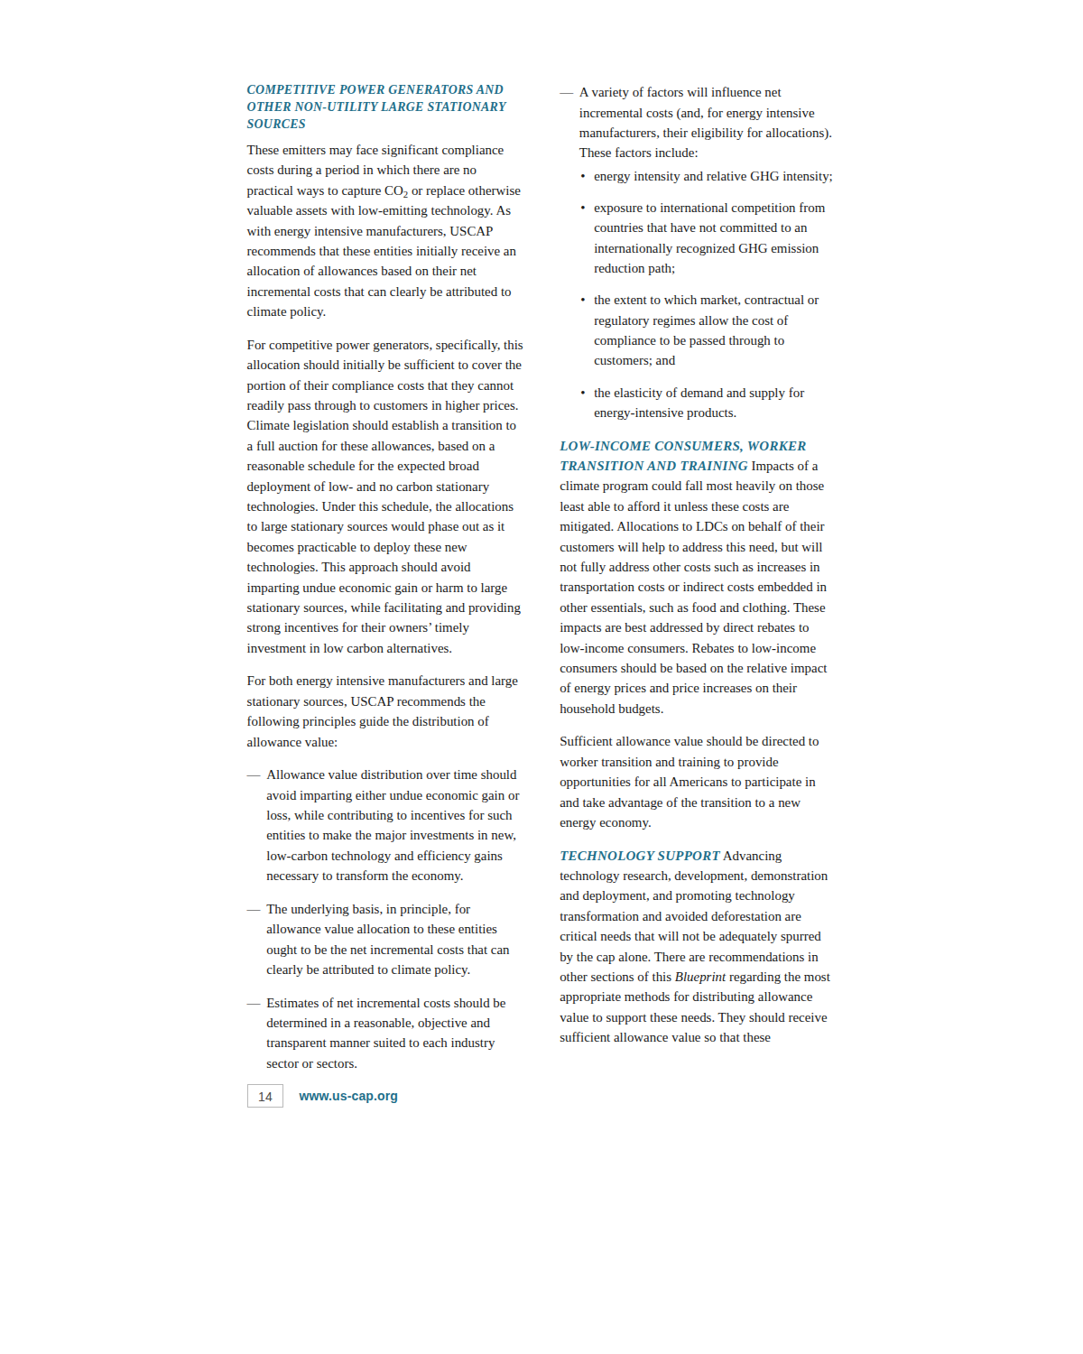Competitive Power Generators and Other Non-Utility Large Stationary Sources
These emitters may face significant compliance costs during a period in which there are no practical ways to capture CO2 or replace otherwise valuable assets with low-emitting technology. As with energy intensive manufacturers, USCAP recommends that these entities initially receive an allocation of allowances based on their net incremental costs that can clearly be attributed to climate policy.
For competitive power generators, specifically, this allocation should initially be sufficient to cover the portion of their compliance costs that they cannot readily pass through to customers in higher prices. Climate legislation should establish a transition to a full auction for these allowances, based on a reasonable schedule for the expected broad deployment of low- and no carbon stationary technologies. Under this schedule, the allocations to large stationary sources would phase out as it becomes practicable to deploy these new technologies. This approach should avoid imparting undue economic gain or harm to large stationary sources, while facilitating and providing strong incentives for their owners’ timely investment in low carbon alternatives.
For both energy intensive manufacturers and large stationary sources, USCAP recommends the following principles guide the distribution of allowance value:
Allowance value distribution over time should avoid imparting either undue economic gain or loss, while contributing to incentives for such entities to make the major investments in new, low-carbon technology and efficiency gains necessary to transform the economy.
The underlying basis, in principle, for allowance value allocation to these entities ought to be the net incremental costs that can clearly be attributed to climate policy.
Estimates of net incremental costs should be determined in a reasonable, objective and transparent manner suited to each industry sector or sectors.
A variety of factors will influence net incremental costs (and, for energy intensive manufacturers, their eligibility for allocations). These factors include:
energy intensity and relative GHG intensity;
exposure to international competition from countries that have not committed to an internationally recognized GHG emission reduction path;
the extent to which market, contractual or regulatory regimes allow the cost of compliance to be passed through to customers; and
the elasticity of demand and supply for energy-intensive products.
Low-Income Consumers, Worker Transition and Training Impacts of a climate program could fall most heavily on those least able to afford it unless these costs are mitigated. Allocations to LDCs on behalf of their customers will help to address this need, but will not fully address other costs such as increases in transportation costs or indirect costs embedded in other essentials, such as food and clothing. These impacts are best addressed by direct rebates to low-income consumers. Rebates to low-income consumers should be based on the relative impact of energy prices and price increases on their household budgets.
Sufficient allowance value should be directed to worker transition and training to provide opportunities for all Americans to participate in and take advantage of the transition to a new energy economy.
Technology Support Advancing technology research, development, demonstration and deployment, and promoting technology transformation and avoided deforestation are critical needs that will not be adequately spurred by the cap alone. There are recommendations in other sections of this Blueprint regarding the most appropriate methods for distributing allowance value to support these needs. They should receive sufficient allowance value so that these
14 www.us-cap.org